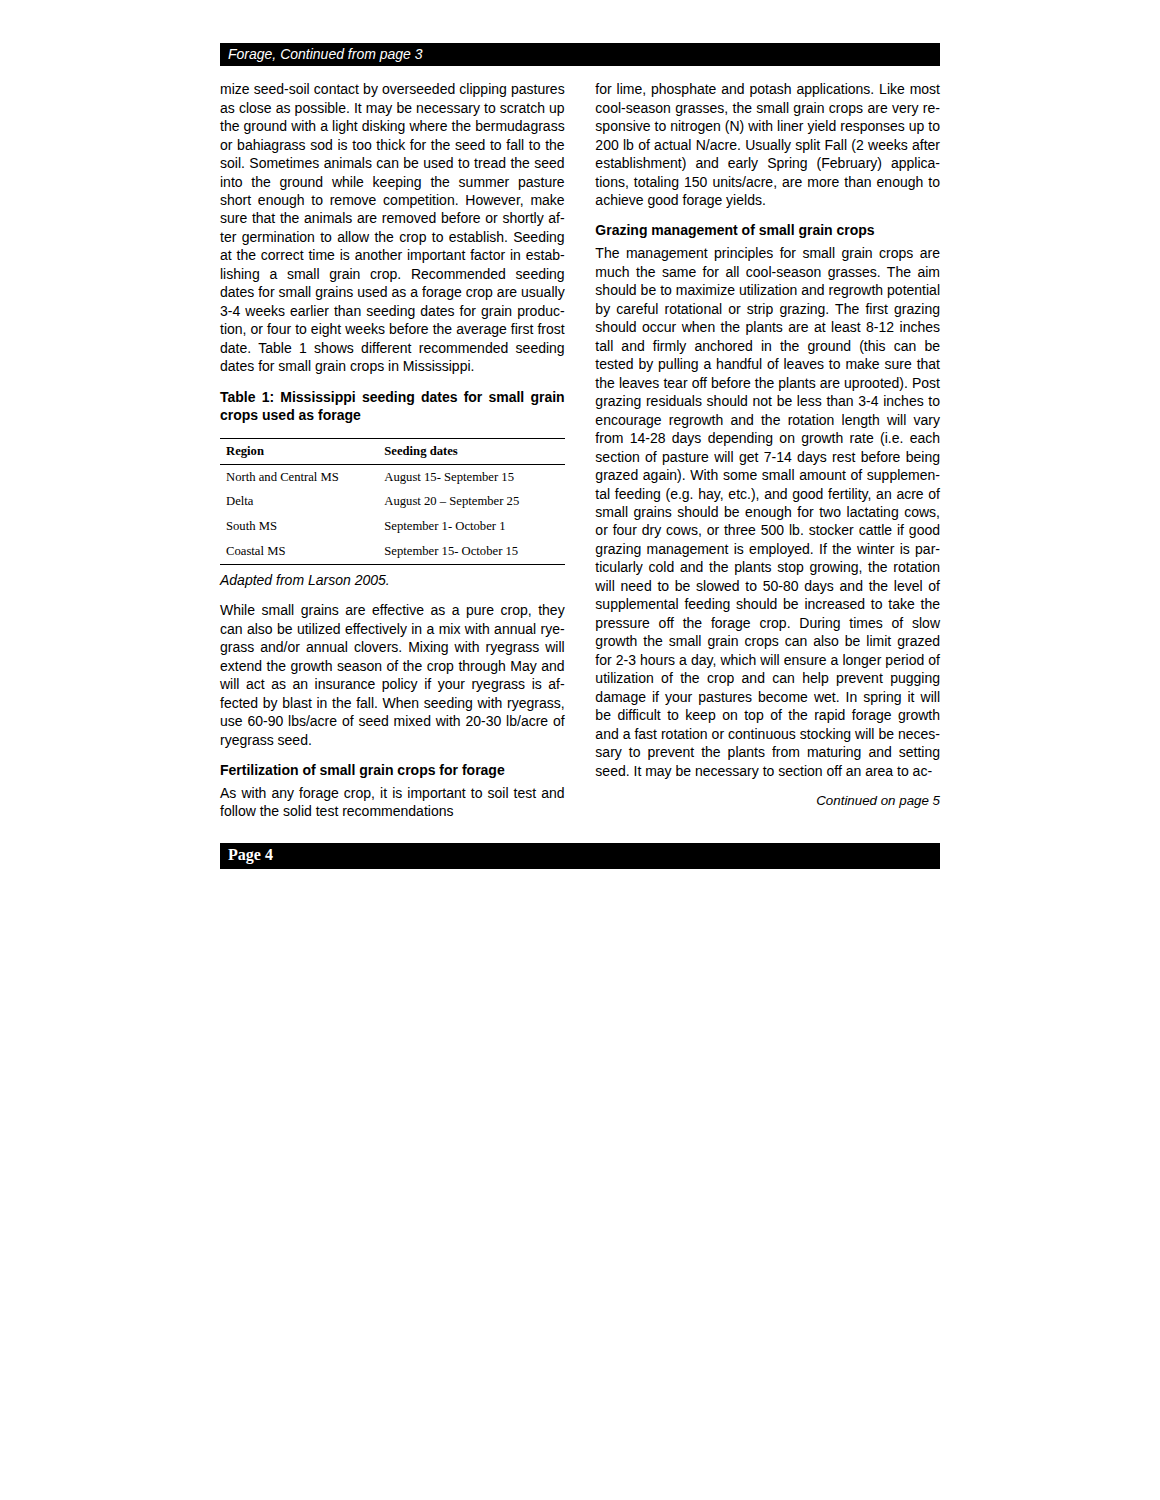Forage, Continued from page 3
mize seed-soil contact by overseeded clipping pastures as close as possible. It may be necessary to scratch up the ground with a light disking where the bermudagrass or bahiagrass sod is too thick for the seed to fall to the soil. Sometimes animals can be used to tread the seed into the ground while keeping the summer pasture short enough to remove competition. However, make sure that the animals are removed before or shortly after germination to allow the crop to establish. Seeding at the correct time is another important factor in establishing a small grain crop. Recommended seeding dates for small grains used as a forage crop are usually 3-4 weeks earlier than seeding dates for grain production, or four to eight weeks before the average first frost date. Table 1 shows different recommended seeding dates for small grain crops in Mississippi.
Table 1: Mississippi seeding dates for small grain crops used as forage
| Region | Seeding dates |
| --- | --- |
| North and Central MS | August 15- September 15 |
| Delta | August 20 – September 25 |
| South MS | September 1- October 1 |
| Coastal MS | September 15- October 15 |
Adapted from Larson 2005.
While small grains are effective as a pure crop, they can also be utilized effectively in a mix with annual ryegrass and/or annual clovers. Mixing with ryegrass will extend the growth season of the crop through May and will act as an insurance policy if your ryegrass is affected by blast in the fall. When seeding with ryegrass, use 60-90 lbs/acre of seed mixed with 20-30 lb/acre of ryegrass seed.
Fertilization of small grain crops for forage
As with any forage crop, it is important to soil test and follow the solid test recommendations
for lime, phosphate and potash applications. Like most cool-season grasses, the small grain crops are very responsive to nitrogen (N) with liner yield responses up to 200 lb of actual N/acre. Usually split Fall (2 weeks after establishment) and early Spring (February) applications, totaling 150 units/acre, are more than enough to achieve good forage yields.
Grazing management of small grain crops
The management principles for small grain crops are much the same for all cool-season grasses. The aim should be to maximize utilization and regrowth potential by careful rotational or strip grazing. The first grazing should occur when the plants are at least 8-12 inches tall and firmly anchored in the ground (this can be tested by pulling a handful of leaves to make sure that the leaves tear off before the plants are uprooted). Post grazing residuals should not be less than 3-4 inches to encourage regrowth and the rotation length will vary from 14-28 days depending on growth rate (i.e. each section of pasture will get 7-14 days rest before being grazed again). With some small amount of supplemental feeding (e.g. hay, etc.), and good fertility, an acre of small grains should be enough for two lactating cows, or four dry cows, or three 500 lb. stocker cattle if good grazing management is employed. If the winter is particularly cold and the plants stop growing, the rotation will need to be slowed to 50-80 days and the level of supplemental feeding should be increased to take the pressure off the forage crop. During times of slow growth the small grain crops can also be limit grazed for 2-3 hours a day, which will ensure a longer period of utilization of the crop and can help prevent pugging damage if your pastures become wet. In spring it will be difficult to keep on top of the rapid forage growth and a fast rotation or continuous stocking will be necessary to prevent the plants from maturing and setting seed. It may be necessary to section off an area to ac-
Continued on page 5
Page 4